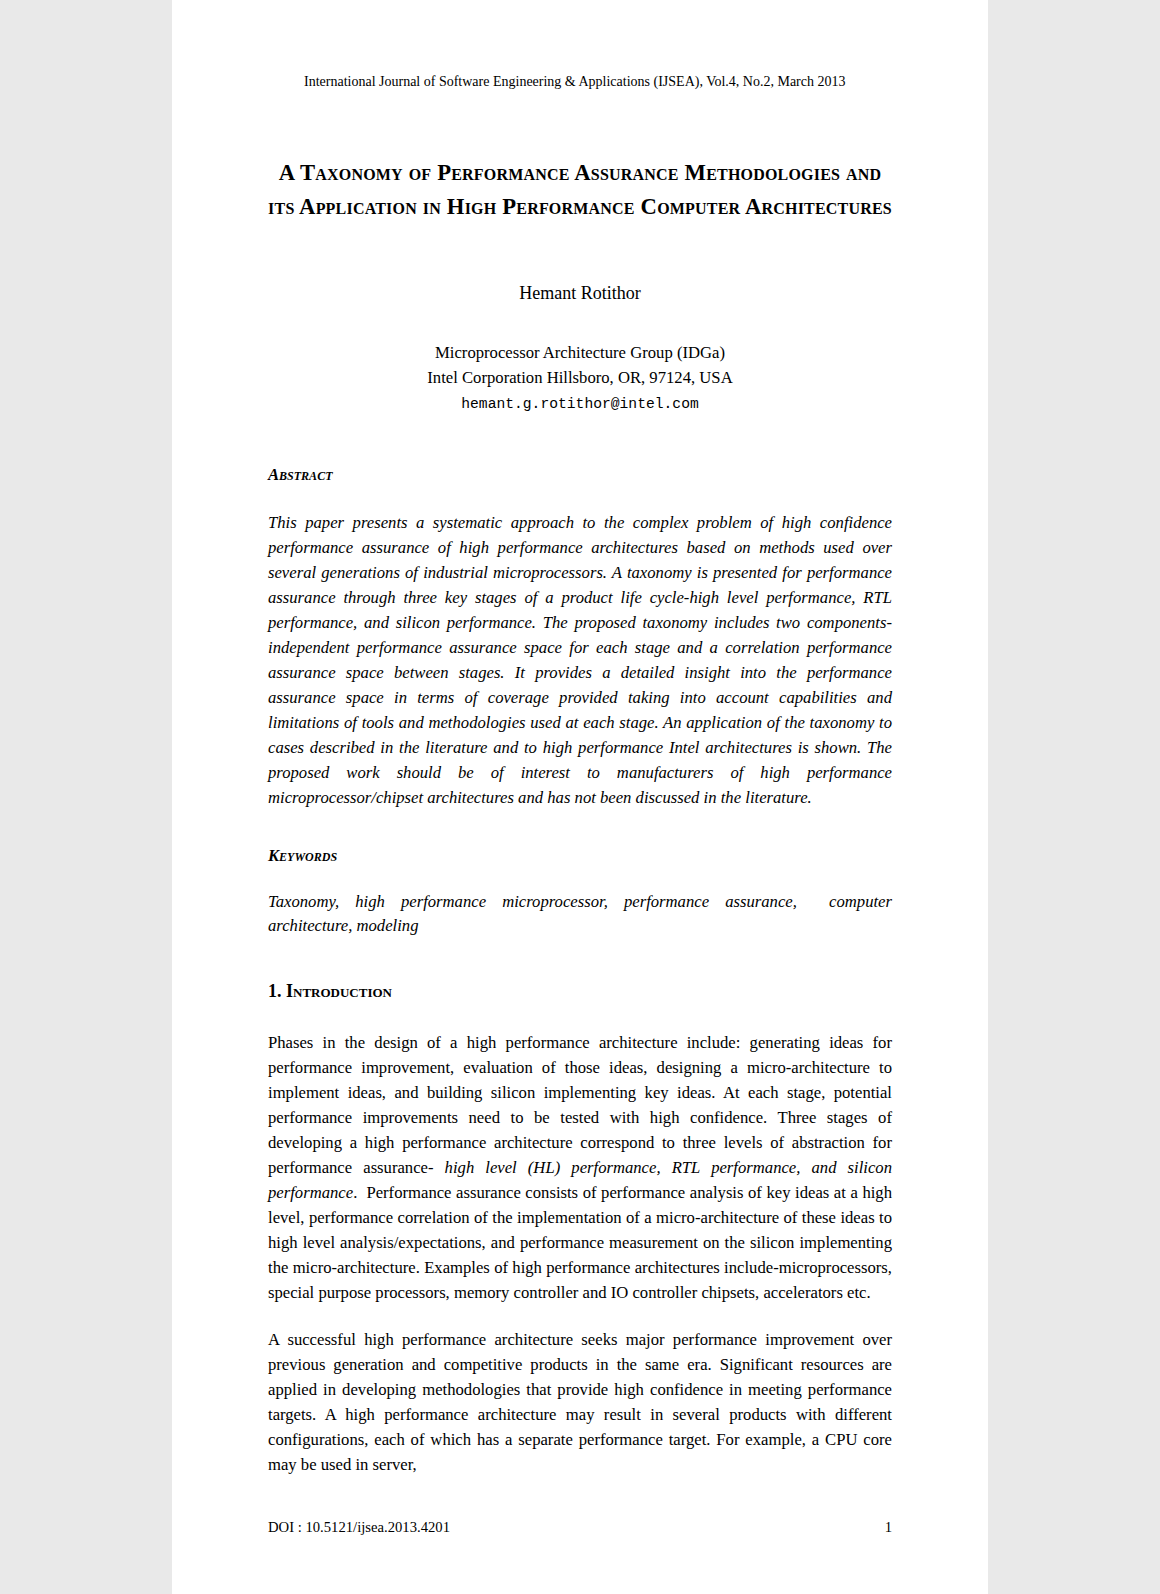International Journal of Software Engineering & Applications (IJSEA), Vol.4, No.2, March 2013
A Taxonomy of Performance Assurance Methodologies and its Application in High Performance Computer Architectures
Hemant Rotithor
Microprocessor Architecture Group (IDGa)
Intel Corporation Hillsboro, OR, 97124, USA
hemant.g.rotithor@intel.com
Abstract
This paper presents a systematic approach to the complex problem of high confidence performance assurance of high performance architectures based on methods used over several generations of industrial microprocessors. A taxonomy is presented for performance assurance through three key stages of a product life cycle-high level performance, RTL performance, and silicon performance. The proposed taxonomy includes two components-independent performance assurance space for each stage and a correlation performance assurance space between stages. It provides a detailed insight into the performance assurance space in terms of coverage provided taking into account capabilities and limitations of tools and methodologies used at each stage. An application of the taxonomy to cases described in the literature and to high performance Intel architectures is shown. The proposed work should be of interest to manufacturers of high performance microprocessor/chipset architectures and has not been discussed in the literature.
Keywords
Taxonomy, high performance microprocessor, performance assurance, computer architecture, modeling
1. Introduction
Phases in the design of a high performance architecture include: generating ideas for performance improvement, evaluation of those ideas, designing a micro-architecture to implement ideas, and building silicon implementing key ideas. At each stage, potential performance improvements need to be tested with high confidence. Three stages of developing a high performance architecture correspond to three levels of abstraction for performance assurance- high level (HL) performance, RTL performance, and silicon performance. Performance assurance consists of performance analysis of key ideas at a high level, performance correlation of the implementation of a micro-architecture of these ideas to high level analysis/expectations, and performance measurement on the silicon implementing the micro-architecture. Examples of high performance architectures include-microprocessors, special purpose processors, memory controller and IO controller chipsets, accelerators etc.
A successful high performance architecture seeks major performance improvement over previous generation and competitive products in the same era. Significant resources are applied in developing methodologies that provide high confidence in meeting performance targets. A high performance architecture may result in several products with different configurations, each of which has a separate performance target. For example, a CPU core may be used in server,
DOI : 10.5121/ijsea.2013.4201 1